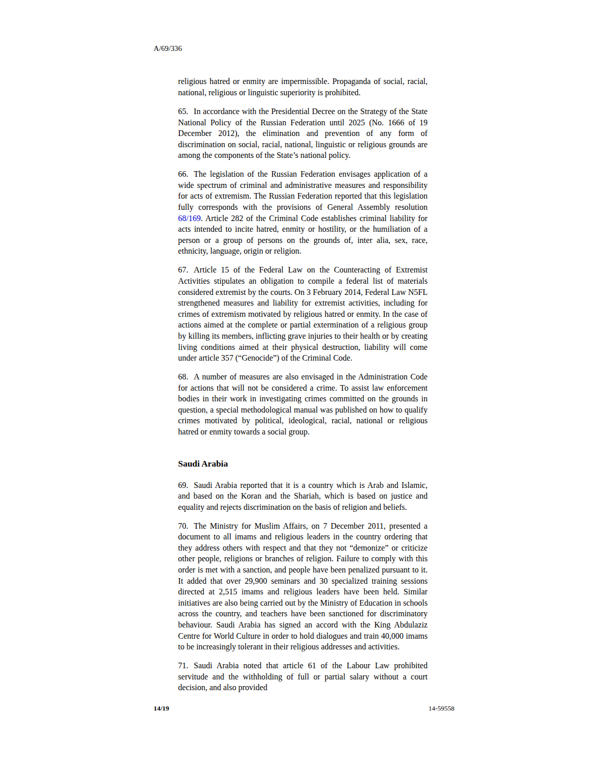A/69/336
religious hatred or enmity are impermissible. Propaganda of social, racial, national, religious or linguistic superiority is prohibited.
65. In accordance with the Presidential Decree on the Strategy of the State National Policy of the Russian Federation until 2025 (No. 1666 of 19 December 2012), the elimination and prevention of any form of discrimination on social, racial, national, linguistic or religious grounds are among the components of the State’s national policy.
66. The legislation of the Russian Federation envisages application of a wide spectrum of criminal and administrative measures and responsibility for acts of extremism. The Russian Federation reported that this legislation fully corresponds with the provisions of General Assembly resolution 68/169. Article 282 of the Criminal Code establishes criminal liability for acts intended to incite hatred, enmity or hostility, or the humiliation of a person or a group of persons on the grounds of, inter alia, sex, race, ethnicity, language, origin or religion.
67. Article 15 of the Federal Law on the Counteracting of Extremist Activities stipulates an obligation to compile a federal list of materials considered extremist by the courts. On 3 February 2014, Federal Law N5FL strengthened measures and liability for extremist activities, including for crimes of extremism motivated by religious hatred or enmity. In the case of actions aimed at the complete or partial extermination of a religious group by killing its members, inflicting grave injuries to their health or by creating living conditions aimed at their physical destruction, liability will come under article 357 (“Genocide”) of the Criminal Code.
68. A number of measures are also envisaged in the Administration Code for actions that will not be considered a crime. To assist law enforcement bodies in their work in investigating crimes committed on the grounds in question, a special methodological manual was published on how to qualify crimes motivated by political, ideological, racial, national or religious hatred or enmity towards a social group.
Saudi Arabia
69. Saudi Arabia reported that it is a country which is Arab and Islamic, and based on the Koran and the Shariah, which is based on justice and equality and rejects discrimination on the basis of religion and beliefs.
70. The Ministry for Muslim Affairs, on 7 December 2011, presented a document to all imams and religious leaders in the country ordering that they address others with respect and that they not “demonize” or criticize other people, religions or branches of religion. Failure to comply with this order is met with a sanction, and people have been penalized pursuant to it. It added that over 29,900 seminars and 30 specialized training sessions directed at 2,515 imams and religious leaders have been held. Similar initiatives are also being carried out by the Ministry of Education in schools across the country, and teachers have been sanctioned for discriminatory behaviour. Saudi Arabia has signed an accord with the King Abdulaziz Centre for World Culture in order to hold dialogues and train 40,000 imams to be increasingly tolerant in their religious addresses and activities.
71. Saudi Arabia noted that article 61 of the Labour Law prohibited servitude and the withholding of full or partial salary without a court decision, and also provided
14/19 14-59558